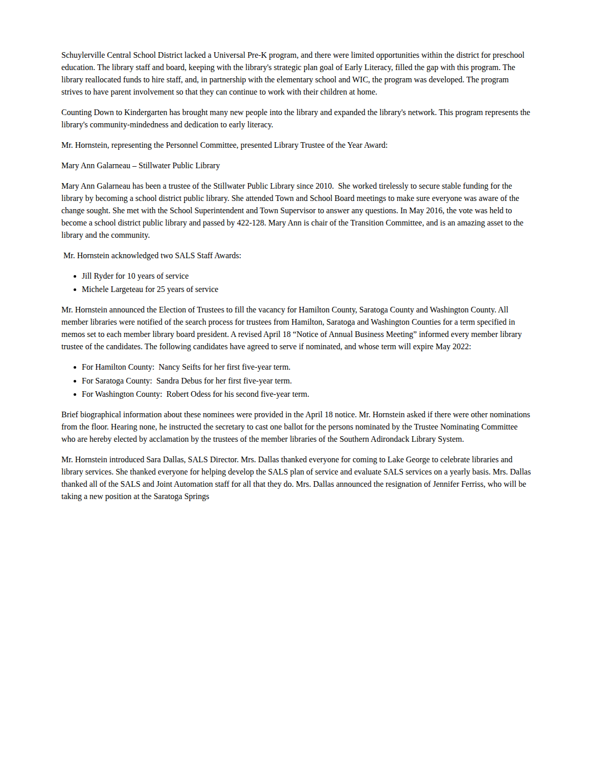Schuylerville Central School District lacked a Universal Pre-K program, and there were limited opportunities within the district for preschool education. The library staff and board, keeping with the library's strategic plan goal of Early Literacy, filled the gap with this program. The library reallocated funds to hire staff, and, in partnership with the elementary school and WIC, the program was developed. The program strives to have parent involvement so that they can continue to work with their children at home.
Counting Down to Kindergarten has brought many new people into the library and expanded the library's network. This program represents the library's community-mindedness and dedication to early literacy.
Mr. Hornstein, representing the Personnel Committee, presented Library Trustee of the Year Award:
Mary Ann Galarneau – Stillwater Public Library
Mary Ann Galarneau has been a trustee of the Stillwater Public Library since 2010. She worked tirelessly to secure stable funding for the library by becoming a school district public library. She attended Town and School Board meetings to make sure everyone was aware of the change sought. She met with the School Superintendent and Town Supervisor to answer any questions. In May 2016, the vote was held to become a school district public library and passed by 422-128. Mary Ann is chair of the Transition Committee, and is an amazing asset to the library and the community.
Mr. Hornstein acknowledged two SALS Staff Awards:
Jill Ryder for 10 years of service
Michele Largeteau for 25 years of service
Mr. Hornstein announced the Election of Trustees to fill the vacancy for Hamilton County, Saratoga County and Washington County. All member libraries were notified of the search process for trustees from Hamilton, Saratoga and Washington Counties for a term specified in memos set to each member library board president. A revised April 18 “Notice of Annual Business Meeting” informed every member library trustee of the candidates. The following candidates have agreed to serve if nominated, and whose term will expire May 2022:
For Hamilton County: Nancy Seifts for her first five-year term.
For Saratoga County: Sandra Debus for her first five-year term.
For Washington County: Robert Odess for his second five-year term.
Brief biographical information about these nominees were provided in the April 18 notice. Mr. Hornstein asked if there were other nominations from the floor. Hearing none, he instructed the secretary to cast one ballot for the persons nominated by the Trustee Nominating Committee who are hereby elected by acclamation by the trustees of the member libraries of the Southern Adirondack Library System.
Mr. Hornstein introduced Sara Dallas, SALS Director. Mrs. Dallas thanked everyone for coming to Lake George to celebrate libraries and library services. She thanked everyone for helping develop the SALS plan of service and evaluate SALS services on a yearly basis. Mrs. Dallas thanked all of the SALS and Joint Automation staff for all that they do. Mrs. Dallas announced the resignation of Jennifer Ferriss, who will be taking a new position at the Saratoga Springs